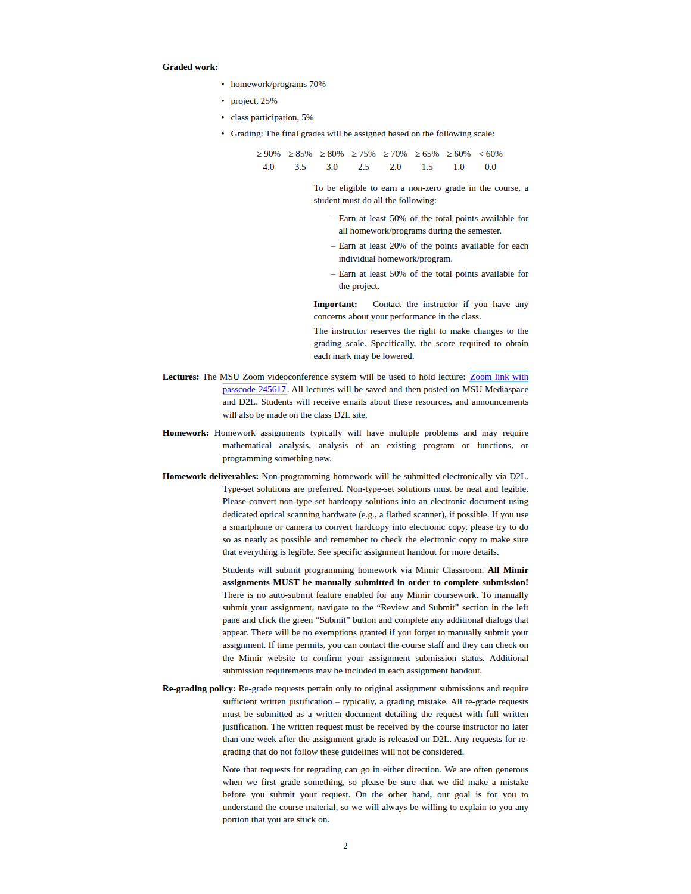Graded work:
homework/programs 70%
project, 25%
class participation, 5%
Grading: The final grades will be assigned based on the following scale:
| ≥ 90% | ≥ 85% | ≥ 80% | ≥ 75% | ≥ 70% | ≥ 65% | ≥ 60% | < 60% |
| 4.0 | 3.5 | 3.0 | 2.5 | 2.0 | 1.5 | 1.0 | 0.0 |
To be eligible to earn a non-zero grade in the course, a student must do all the following:
Earn at least 50% of the total points available for all homework/programs during the semester.
Earn at least 20% of the points available for each individual homework/program.
Earn at least 50% of the total points available for the project.
Important: Contact the instructor if you have any concerns about your performance in the class.
The instructor reserves the right to make changes to the grading scale. Specifically, the score required to obtain each mark may be lowered.
Lectures: The MSU Zoom videoconference system will be used to hold lecture: Zoom link with passcode 245617. All lectures will be saved and then posted on MSU Mediaspace and D2L. Students will receive emails about these resources, and announcements will also be made on the class D2L site.
Homework: Homework assignments typically will have multiple problems and may require mathematical analysis, analysis of an existing program or functions, or programming something new.
Homework deliverables: Non-programming homework will be submitted electronically via D2L. Type-set solutions are preferred. Non-type-set solutions must be neat and legible. Please convert non-type-set hardcopy solutions into an electronic document using dedicated optical scanning hardware (e.g., a flatbed scanner), if possible. If you use a smartphone or camera to convert hardcopy into electronic copy, please try to do so as neatly as possible and remember to check the electronic copy to make sure that everything is legible. See specific assignment handout for more details.
Students will submit programming homework via Mimir Classroom. All Mimir assignments MUST be manually submitted in order to complete submission! There is no auto-submit feature enabled for any Mimir coursework. To manually submit your assignment, navigate to the “Review and Submit” section in the left pane and click the green “Submit” button and complete any additional dialogs that appear. There will be no exemptions granted if you forget to manually submit your assignment. If time permits, you can contact the course staff and they can check on the Mimir website to confirm your assignment submission status. Additional submission requirements may be included in each assignment handout.
Re-grading policy: Re-grade requests pertain only to original assignment submissions and require sufficient written justification – typically, a grading mistake. All re-grade requests must be submitted as a written document detailing the request with full written justification. The written request must be received by the course instructor no later than one week after the assignment grade is released on D2L. Any requests for re-grading that do not follow these guidelines will not be considered.
Note that requests for regrading can go in either direction. We are often generous when we first grade something, so please be sure that we did make a mistake before you submit your request. On the other hand, our goal is for you to understand the course material, so we will always be willing to explain to you any portion that you are stuck on.
2